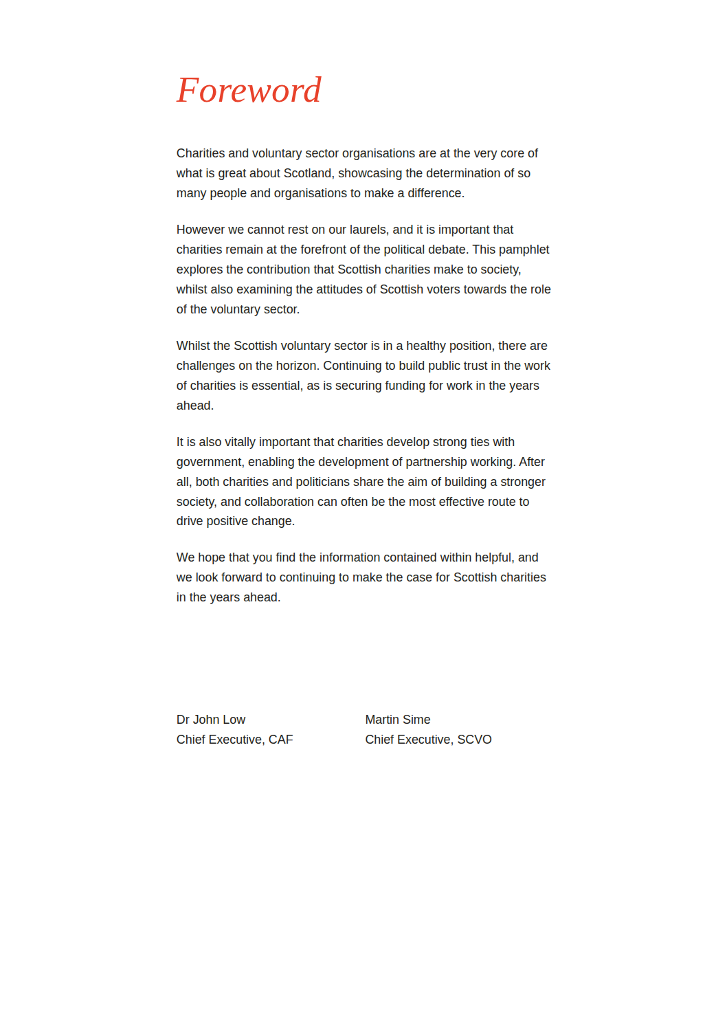Foreword
Charities and voluntary sector organisations are at the very core of what is great about Scotland, showcasing the determination of so many people and organisations to make a difference.
However we cannot rest on our laurels, and it is important that charities remain at the forefront of the political debate. This pamphlet explores the contribution that Scottish charities make to society, whilst also examining the attitudes of Scottish voters towards the role of the voluntary sector.
Whilst the Scottish voluntary sector is in a healthy position, there are challenges on the horizon. Continuing to build public trust in the work of charities is essential, as is securing funding for work in the years ahead.
It is also vitally important that charities develop strong ties with government, enabling the development of partnership working. After all, both charities and politicians share the aim of building a stronger society, and collaboration can often be the most effective route to drive positive change.
We hope that you find the information contained within helpful, and we look forward to continuing to make the case for Scottish charities in the years ahead.
Dr John Low Chief Executive, CAF
Martin Sime Chief Executive, SCVO